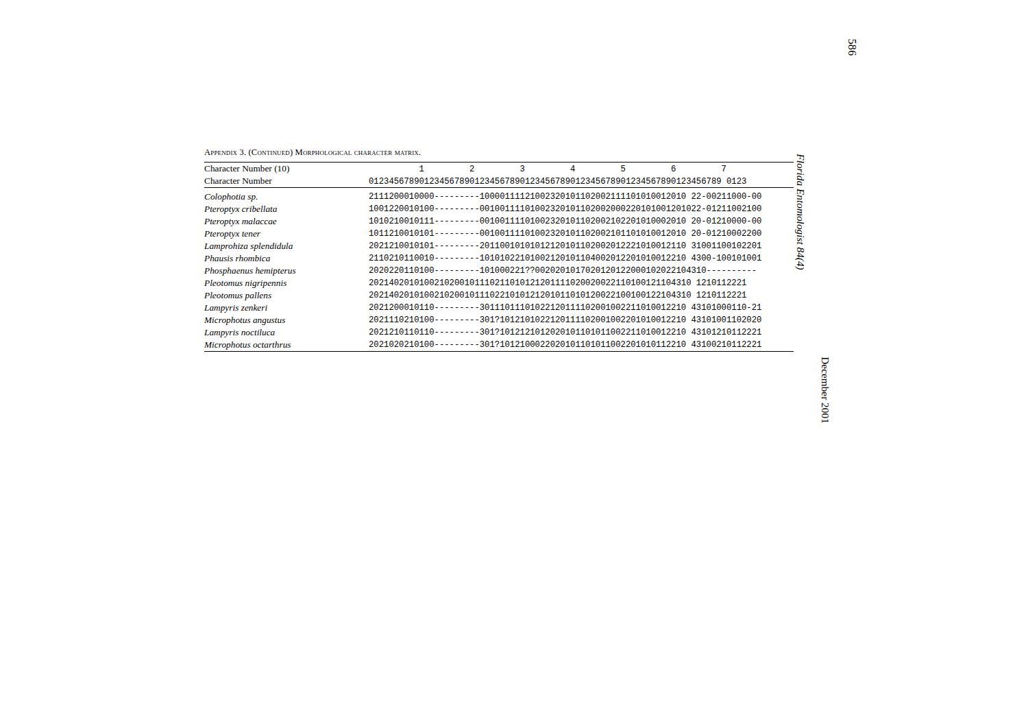586
Florida Entomologist 84(4)
December 2001
Appendix 3. (Continued) Morphological character matrix.
| Character Number (10) | 1 2 3 4 5 6 7 |
| --- | --- |
| Character Number | 0123456789012345678901234567890123456789012345678901234567890123456789 0123 |
| Colophotia sp. | 2111200010000---------10000111121002320101102002111101010012010 22-00211000-00 |
| Pteroptyx cribellata | 1001220010100---------00100111101002320101102002000220101001201022-01211002100 |
| Pteroptyx malaccae | 1010210010111---------00100111101002320101102002102201010002010 20-01210000-00 |
| Pteroptyx tener | 1011210010101---------00100111101002320101102002101101010012010 20-01210002200 |
| Lamprohiza splendidula | 2021210010101---------20110010101012120101102002012221010012110 31001100102201 |
| Phausis rhombica | 2110210110010---------10101022101002120101104002012201010012210 4300-100101001 |
| Phosphaenus hemipterus | 2020220110100---------101000221??0020201017020120122000102022104310---------- |
| Pleotomus nigripennis | 2021402010100210200101110211010121201111020020022110100121104310 1210112221 |
| Pleotomus pallens | 2021402010100210200101110221010121201011010120022100100122104310 1210112221 |
| Lampyris zenkeri | 2021200010110---------30111011101022120111102001002211010012210 43101000110-21 |
| Microphotus angustus | 2021110210100---------301?1012101022120111102001002201010012210 43101001102020 |
| Lampyris noctiluca | 2021210110110---------301?1012121012020101101011002211010012210 43101210112221 |
| Microphotus octarthrus | 2021020210100---------301?1012100022020101101011002201010112210 43100210112221 |